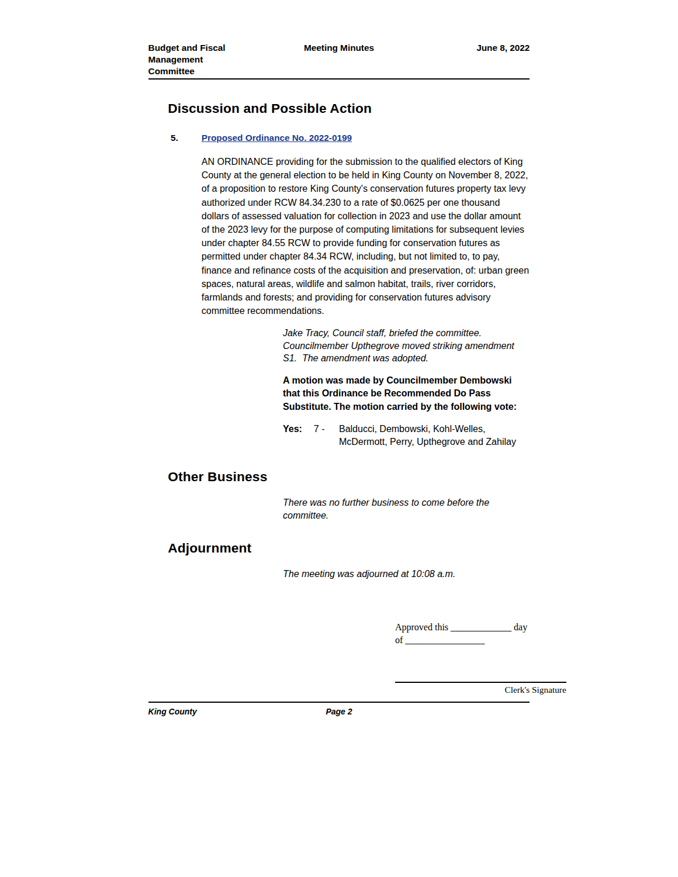Budget and Fiscal Management
Committee
Meeting Minutes
June 8, 2022
Discussion and Possible Action
5.
Proposed Ordinance No. 2022-0199
AN ORDINANCE providing for the submission to the qualified electors of King County at the general election to be held in King County on November 8, 2022, of a proposition to restore King County's conservation futures property tax levy authorized under RCW 84.34.230 to a rate of $0.0625 per one thousand dollars of assessed valuation for collection in 2023 and use the dollar amount of the 2023 levy for the purpose of computing limitations for subsequent levies under chapter 84.55 RCW to provide funding for conservation futures as permitted under chapter 84.34 RCW, including, but not limited to, to pay, finance and refinance costs of the acquisition and preservation, of: urban green spaces, natural areas, wildlife and salmon habitat, trails, river corridors, farmlands and forests; and providing for conservation futures advisory committee recommendations.
Jake Tracy, Council staff, briefed the committee. Councilmember Upthegrove moved striking amendment S1. The amendment was adopted.
A motion was made by Councilmember Dembowski that this Ordinance be Recommended Do Pass Substitute. The motion carried by the following vote:
Yes:
7 -
Balducci, Dembowski, Kohl-Welles, McDermott, Perry, Upthegrove and Zahilay
Other Business
There was no further business to come before the committee.
Adjournment
The meeting was adjourned at 10:08 a.m.
Approved this _____________ day of _________________
Clerk's Signature
King County Page 2